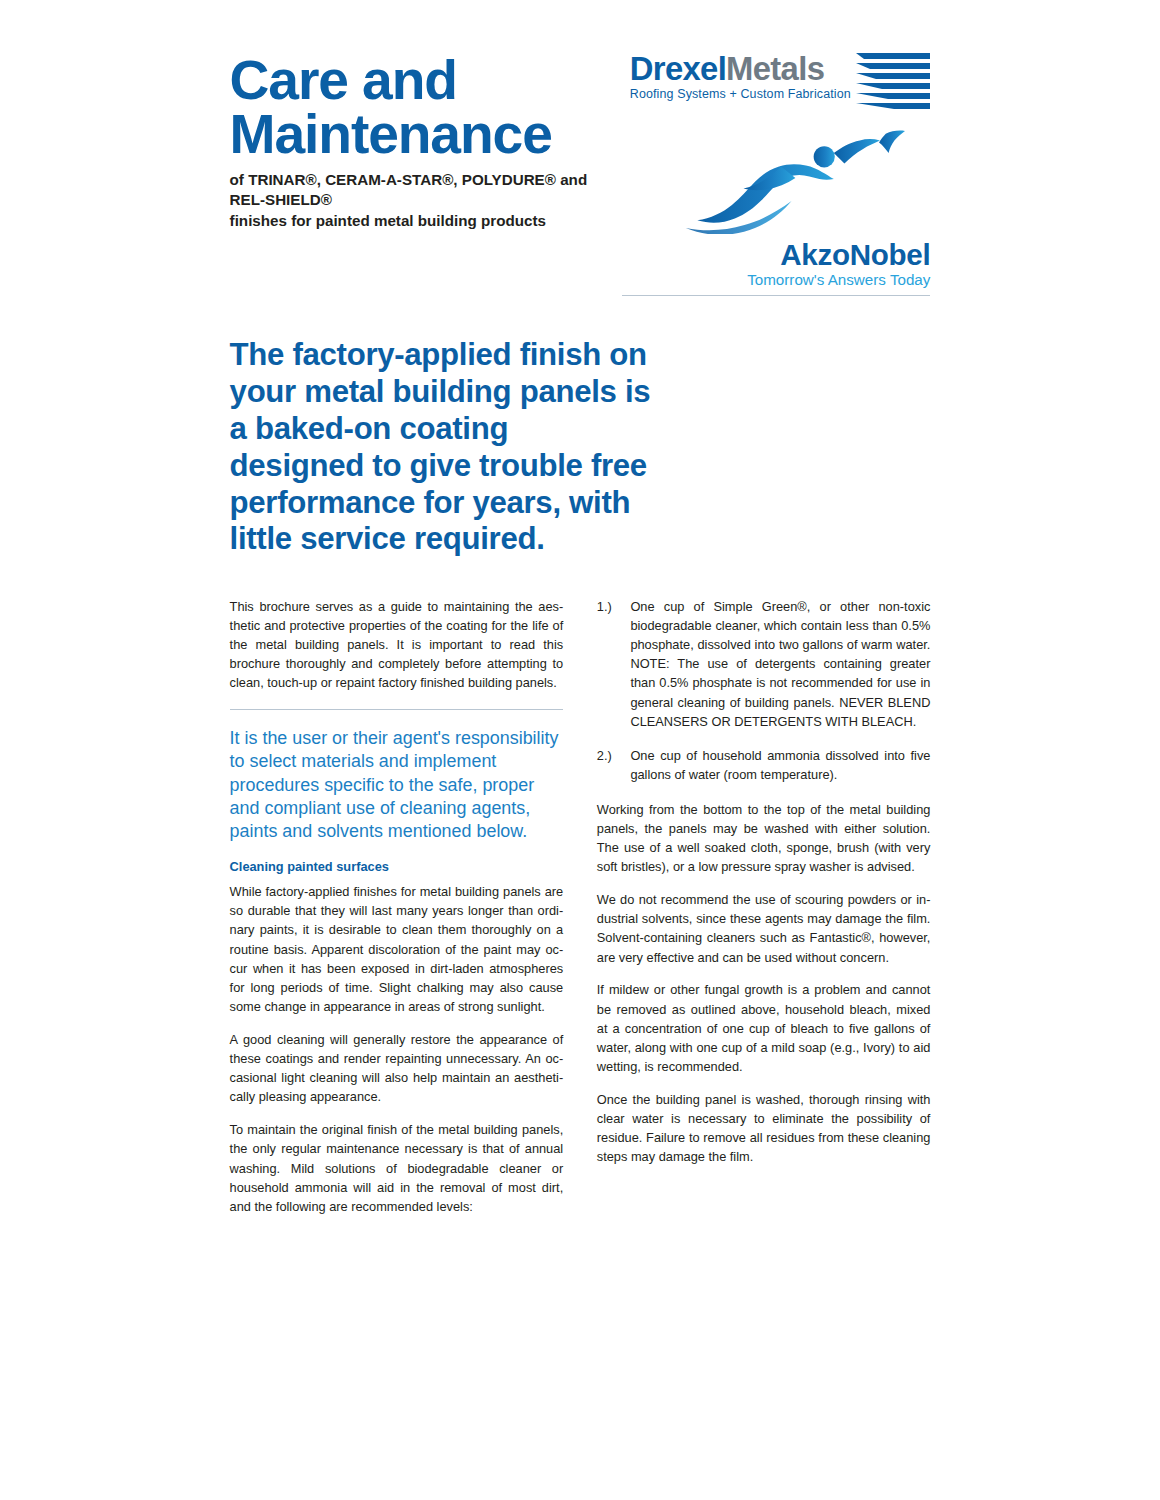Care and
Maintenance
of TRINAR®, CERAM-A-STAR®, POLYDURE® and REL-SHIELD®
finishes for painted metal building products
DrexelMetals Roofing Systems + Custom Fabrication
AkzoNobel
Tomorrow's Answers Today
The factory-applied finish on your metal building panels is a baked-on coating designed to give trouble free performance for years, with little service required.
This brochure serves as a guide to maintaining the aesthetic and protective properties of the coating for the life of the metal building panels. It is important to read this brochure thoroughly and completely before attempting to clean, touch-up or repaint factory finished building panels.
It is the user or their agent's responsibility to select materials and implement procedures specific to the safe, proper and compliant use of cleaning agents, paints and solvents mentioned below.
Cleaning painted surfaces
While factory-applied finishes for metal building panels are so durable that they will last many years longer than ordinary paints, it is desirable to clean them thoroughly on a routine basis. Apparent discoloration of the paint may occur when it has been exposed in dirt-laden atmospheres for long periods of time. Slight chalking may also cause some change in appearance in areas of strong sunlight.
A good cleaning will generally restore the appearance of these coatings and render repainting unnecessary. An occasional light cleaning will also help maintain an aesthetically pleasing appearance.
To maintain the original finish of the metal building panels, the only regular maintenance necessary is that of annual washing. Mild solutions of biodegradable cleaner or household ammonia will aid in the removal of most dirt, and the following are recommended levels:
One cup of Simple Green®, or other non-toxic biodegradable cleaner, which contain less than 0.5% phosphate, dissolved into two gallons of warm water. NOTE: The use of detergents containing greater than 0.5% phosphate is not recommended for use in general cleaning of building panels. Never blend cleansers or detergents with bleach.
One cup of household ammonia dissolved into five gallons of water (room temperature).
Working from the bottom to the top of the metal building panels, the panels may be washed with either solution. The use of a well soaked cloth, sponge, brush (with very soft bristles), or a low pressure spray washer is advised.
We do not recommend the use of scouring powders or industrial solvents, since these agents may damage the film. Solvent-containing cleaners such as Fantastic®, however, are very effective and can be used without concern.
If mildew or other fungal growth is a problem and cannot be removed as outlined above, household bleach, mixed at a concentration of one cup of bleach to five gallons of water, along with one cup of a mild soap (e.g., Ivory) to aid wetting, is recommended.
Once the building panel is washed, thorough rinsing with clear water is necessary to eliminate the possibility of residue. Failure to remove all residues from these cleaning steps may damage the film.